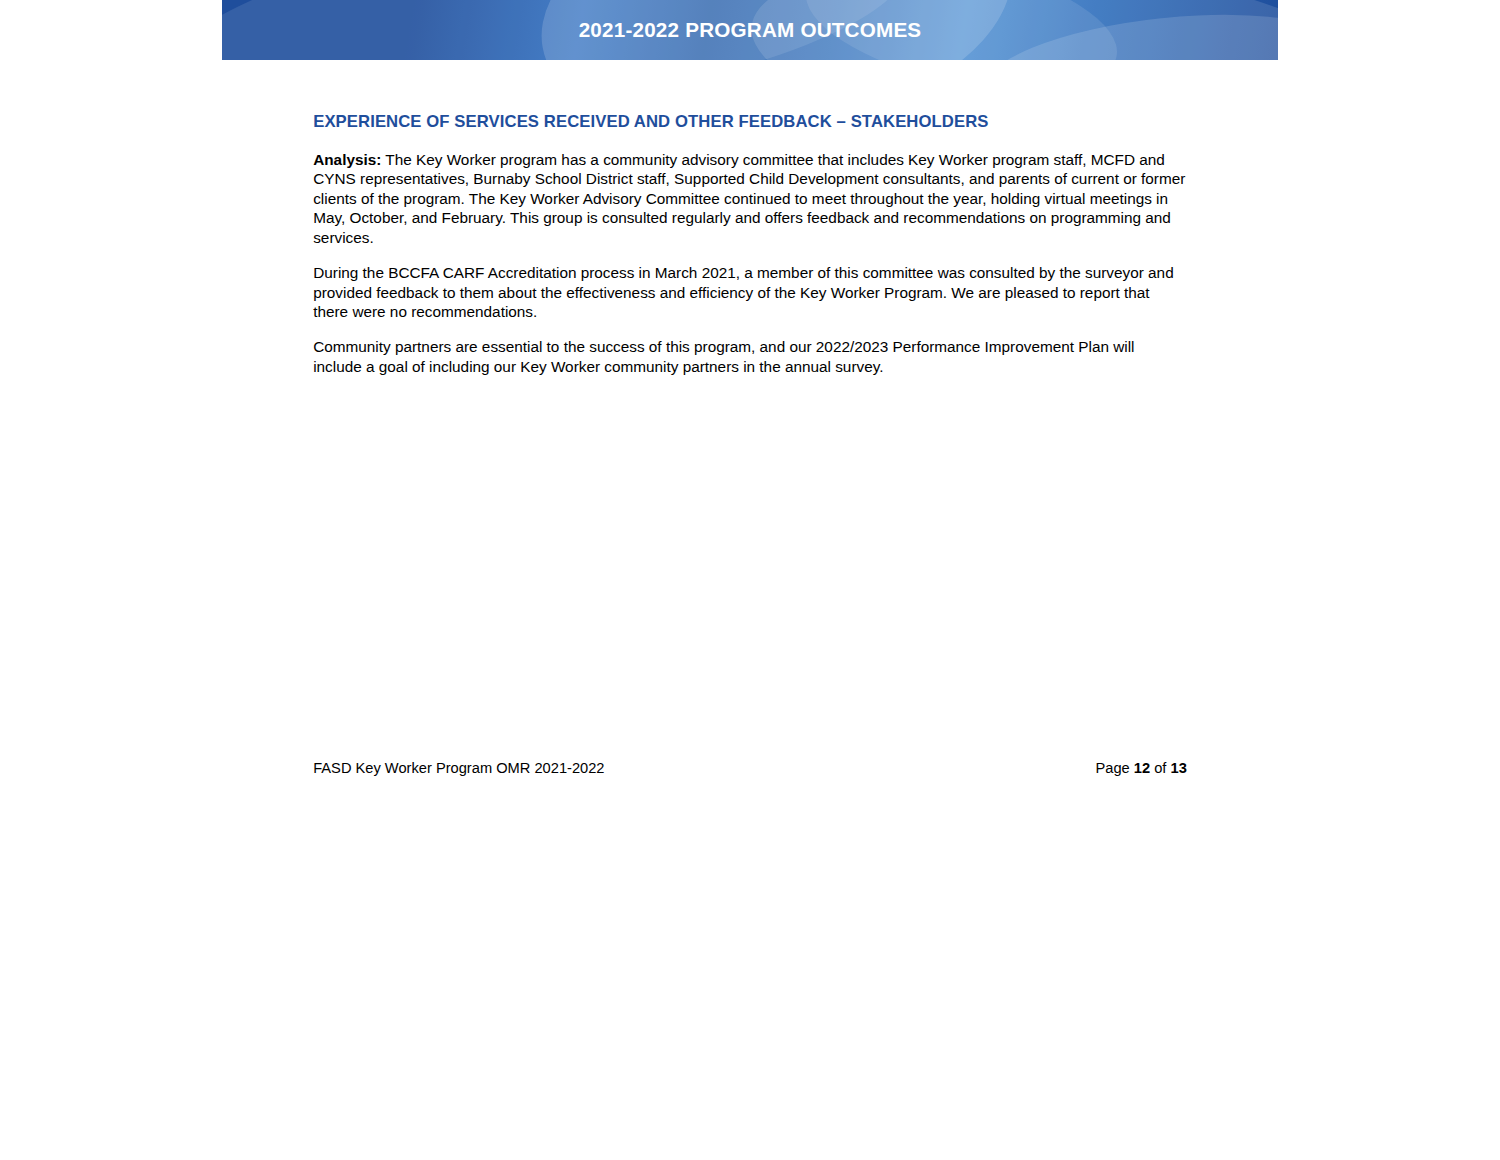2021-2022 PROGRAM OUTCOMES
EXPERIENCE OF SERVICES RECEIVED AND OTHER FEEDBACK – STAKEHOLDERS
Analysis: The Key Worker program has a community advisory committee that includes Key Worker program staff, MCFD and CYNS representatives, Burnaby School District staff, Supported Child Development consultants, and parents of current or former clients of the program. The Key Worker Advisory Committee continued to meet throughout the year, holding virtual meetings in May, October, and February. This group is consulted regularly and offers feedback and recommendations on programming and services.
During the BCCFA CARF Accreditation process in March 2021, a member of this committee was consulted by the surveyor and provided feedback to them about the effectiveness and efficiency of the Key Worker Program. We are pleased to report that there were no recommendations.
Community partners are essential to the success of this program, and our 2022/2023 Performance Improvement Plan will include a goal of including our Key Worker community partners in the annual survey.
FASD Key Worker Program OMR 2021-2022
Page 12 of 13